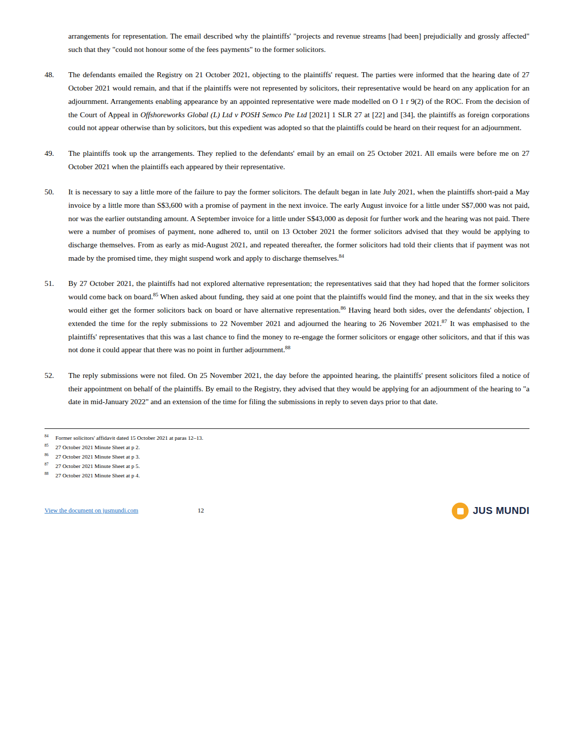arrangements for representation. The email described why the plaintiffs' "projects and revenue streams [had been] prejudicially and grossly affected" such that they "could not honour some of the fees payments" to the former solicitors.
48.
The defendants emailed the Registry on 21 October 2021, objecting to the plaintiffs' request. The parties were informed that the hearing date of 27 October 2021 would remain, and that if the plaintiffs were not represented by solicitors, their representative would be heard on any application for an adjournment. Arrangements enabling appearance by an appointed representative were made modelled on O 1 r 9(2) of the ROC. From the decision of the Court of Appeal in Offshoreworks Global (L) Ltd v POSH Semco Pte Ltd [2021] 1 SLR 27 at [22] and [34], the plaintiffs as foreign corporations could not appear otherwise than by solicitors, but this expedient was adopted so that the plaintiffs could be heard on their request for an adjournment.
49.
The plaintiffs took up the arrangements. They replied to the defendants' email by an email on 25 October 2021. All emails were before me on 27 October 2021 when the plaintiffs each appeared by their representative.
50.
It is necessary to say a little more of the failure to pay the former solicitors. The default began in late July 2021, when the plaintiffs short-paid a May invoice by a little more than S$3,600 with a promise of payment in the next invoice. The early August invoice for a little under S$7,000 was not paid, nor was the earlier outstanding amount. A September invoice for a little under S$43,000 as deposit for further work and the hearing was not paid. There were a number of promises of payment, none adhered to, until on 13 October 2021 the former solicitors advised that they would be applying to discharge themselves. From as early as mid-August 2021, and repeated thereafter, the former solicitors had told their clients that if payment was not made by the promised time, they might suspend work and apply to discharge themselves.84
51.
By 27 October 2021, the plaintiffs had not explored alternative representation; the representatives said that they had hoped that the former solicitors would come back on board.85 When asked about funding, they said at one point that the plaintiffs would find the money, and that in the six weeks they would either get the former solicitors back on board or have alternative representation.86 Having heard both sides, over the defendants' objection, I extended the time for the reply submissions to 22 November 2021 and adjourned the hearing to 26 November 2021.87 It was emphasised to the plaintiffs' representatives that this was a last chance to find the money to re-engage the former solicitors or engage other solicitors, and that if this was not done it could appear that there was no point in further adjournment.88
52.
The reply submissions were not filed. On 25 November 2021, the day before the appointed hearing, the plaintiffs' present solicitors filed a notice of their appointment on behalf of the plaintiffs. By email to the Registry, they advised that they would be applying for an adjournment of the hearing to "a date in mid-January 2022" and an extension of the time for filing the submissions in reply to seven days prior to that date.
84 Former solicitors' affidavit dated 15 October 2021 at paras 12–13.
8527 October 2021 Minute Sheet at p 2.
8627 October 2021 Minute Sheet at p 3.
8727 October 2021 Minute Sheet at p 5.
8827 October 2021 Minute Sheet at p 4.
View the document on jusmundi.com
12
JUS MUNDI